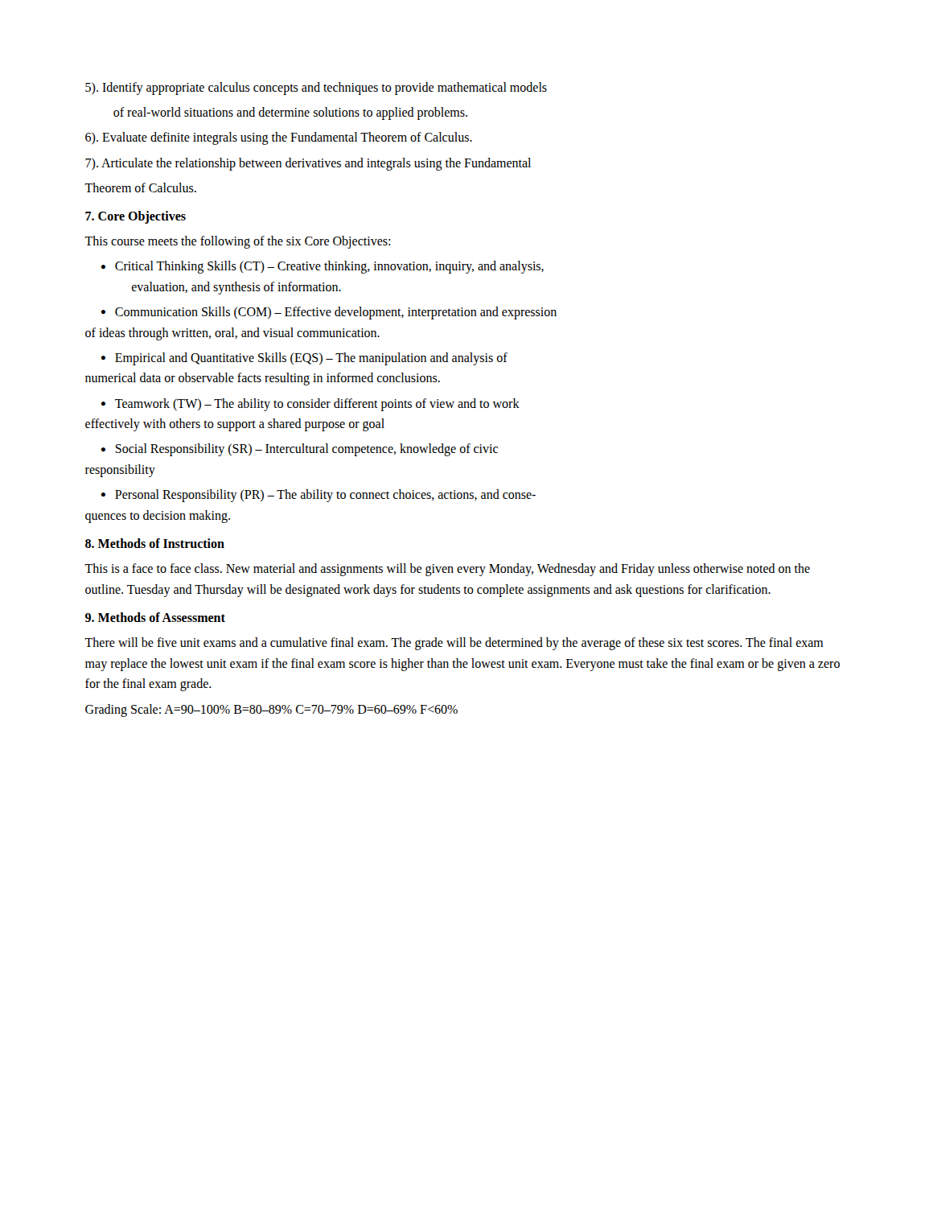5). Identify appropriate calculus concepts and techniques to provide mathematical models
of real-world situations and determine solutions to applied problems.
6). Evaluate definite integrals using the Fundamental Theorem of Calculus.
7). Articulate the relationship between derivatives and integrals using the Fundamental
Theorem of Calculus.
7. Core Objectives
This course meets the following of the six Core Objectives:
Critical Thinking Skills (CT) – Creative thinking, innovation, inquiry, and analysis,
evaluation, and synthesis of information.
Communication Skills (COM) – Effective development, interpretation and expression
of ideas through written, oral, and visual communication.
Empirical and Quantitative Skills (EQS) – The manipulation and analysis of
numerical data or observable facts resulting in informed conclusions.
Teamwork (TW) – The ability to consider different points of view and to work
effectively with others to support a shared purpose or goal
Social Responsibility (SR) – Intercultural competence, knowledge of civic
responsibility
Personal Responsibility (PR) – The ability to connect choices, actions, and conse-
quences to decision making.
8. Methods of Instruction
This is a face to face class. New material and assignments will be given every Monday, Wednesday and Friday unless otherwise noted on the outline. Tuesday and Thursday will be designated work days for students to complete assignments and ask questions for clarification.
9. Methods of Assessment
There will be five unit exams and a cumulative final exam. The grade will be determined by the average of these six test scores. The final exam may replace the lowest unit exam if the final exam score is higher than the lowest unit exam. Everyone must take the final exam or be given a zero for the final exam grade.
Grading Scale: A=90–100% B=80–89% C=70–79% D=60–69% F<60%